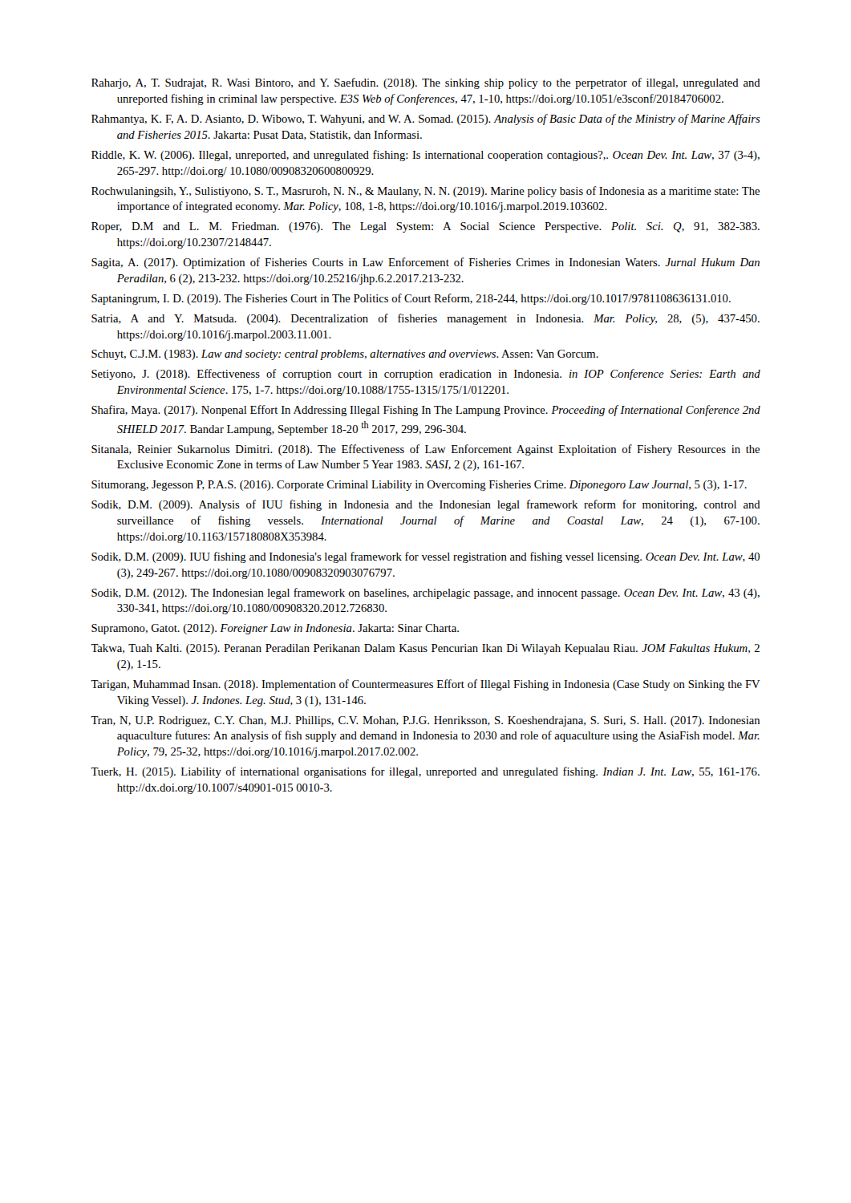Raharjo, A, T. Sudrajat, R. Wasi Bintoro, and Y. Saefudin. (2018). The sinking ship policy to the perpetrator of illegal, unregulated and unreported fishing in criminal law perspective. E3S Web of Conferences, 47, 1-10, https://doi.org/10.1051/e3sconf/20184706002.
Rahmantya, K. F, A. D. Asianto, D. Wibowo, T. Wahyuni, and W. A. Somad. (2015). Analysis of Basic Data of the Ministry of Marine Affairs and Fisheries 2015. Jakarta: Pusat Data, Statistik, dan Informasi.
Riddle, K. W. (2006). Illegal, unreported, and unregulated fishing: Is international cooperation contagious?,. Ocean Dev. Int. Law, 37 (3-4), 265-297. http://doi.org/ 10.1080/00908320600800929.
Rochwulaningsih, Y., Sulistiyono, S. T., Masruroh, N. N., & Maulany, N. N. (2019). Marine policy basis of Indonesia as a maritime state: The importance of integrated economy. Mar. Policy, 108, 1-8, https://doi.org/10.1016/j.marpol.2019.103602.
Roper, D.M and L. M. Friedman. (1976). The Legal System: A Social Science Perspective. Polit. Sci. Q, 91, 382-383. https://doi.org/10.2307/2148447.
Sagita, A. (2017). Optimization of Fisheries Courts in Law Enforcement of Fisheries Crimes in Indonesian Waters. Jurnal Hukum Dan Peradilan, 6 (2), 213-232. https://doi.org/10.25216/jhp.6.2.2017.213-232.
Saptaningrum, I. D. (2019). The Fisheries Court in The Politics of Court Reform, 218-244, https://doi.org/10.1017/9781108636131.010.
Satria, A and Y. Matsuda. (2004). Decentralization of fisheries management in Indonesia. Mar. Policy, 28, (5), 437-450. https://doi.org/10.1016/j.marpol.2003.11.001.
Schuyt, C.J.M. (1983). Law and society: central problems, alternatives and overviews. Assen: Van Gorcum.
Setiyono, J. (2018). Effectiveness of corruption court in corruption eradication in Indonesia. in IOP Conference Series: Earth and Environmental Science. 175, 1-7. https://doi.org/10.1088/1755-1315/175/1/012201.
Shafira, Maya. (2017). Nonpenal Effort In Addressing Illegal Fishing In The Lampung Province. Proceeding of International Conference 2nd SHIELD 2017. Bandar Lampung, September 18-20 th 2017, 299, 296-304.
Sitanala, Reinier Sukarnolus Dimitri. (2018). The Effectiveness of Law Enforcement Against Exploitation of Fishery Resources in the Exclusive Economic Zone in terms of Law Number 5 Year 1983. SASI, 2 (2), 161-167.
Situmorang, Jegesson P, P.A.S. (2016). Corporate Criminal Liability in Overcoming Fisheries Crime. Diponegoro Law Journal, 5 (3), 1-17.
Sodik, D.M. (2009). Analysis of IUU fishing in Indonesia and the Indonesian legal framework reform for monitoring, control and surveillance of fishing vessels. International Journal of Marine and Coastal Law, 24 (1), 67-100. https://doi.org/10.1163/157180808X353984.
Sodik, D.M. (2009). IUU fishing and Indonesia's legal framework for vessel registration and fishing vessel licensing. Ocean Dev. Int. Law, 40 (3), 249-267. https://doi.org/10.1080/00908320903076797.
Sodik, D.M. (2012). The Indonesian legal framework on baselines, archipelagic passage, and innocent passage. Ocean Dev. Int. Law, 43 (4), 330-341, https://doi.org/10.1080/00908320.2012.726830.
Supramono, Gatot. (2012). Foreigner Law in Indonesia. Jakarta: Sinar Charta.
Takwa, Tuah Kalti. (2015). Peranan Peradilan Perikanan Dalam Kasus Pencurian Ikan Di Wilayah Kepualau Riau. JOM Fakultas Hukum, 2 (2), 1-15.
Tarigan, Muhammad Insan. (2018). Implementation of Countermeasures Effort of Illegal Fishing in Indonesia (Case Study on Sinking the FV Viking Vessel). J. Indones. Leg. Stud, 3 (1), 131-146.
Tran, N, U.P. Rodriguez, C.Y. Chan, M.J. Phillips, C.V. Mohan, P.J.G. Henriksson, S. Koeshendrajana, S. Suri, S. Hall. (2017). Indonesian aquaculture futures: An analysis of fish supply and demand in Indonesia to 2030 and role of aquaculture using the AsiaFish model. Mar. Policy, 79, 25-32, https://doi.org/10.1016/j.marpol.2017.02.002.
Tuerk, H. (2015). Liability of international organisations for illegal, unreported and unregulated fishing. Indian J. Int. Law, 55, 161-176. http://dx.doi.org/10.1007/s40901-015 0010-3.